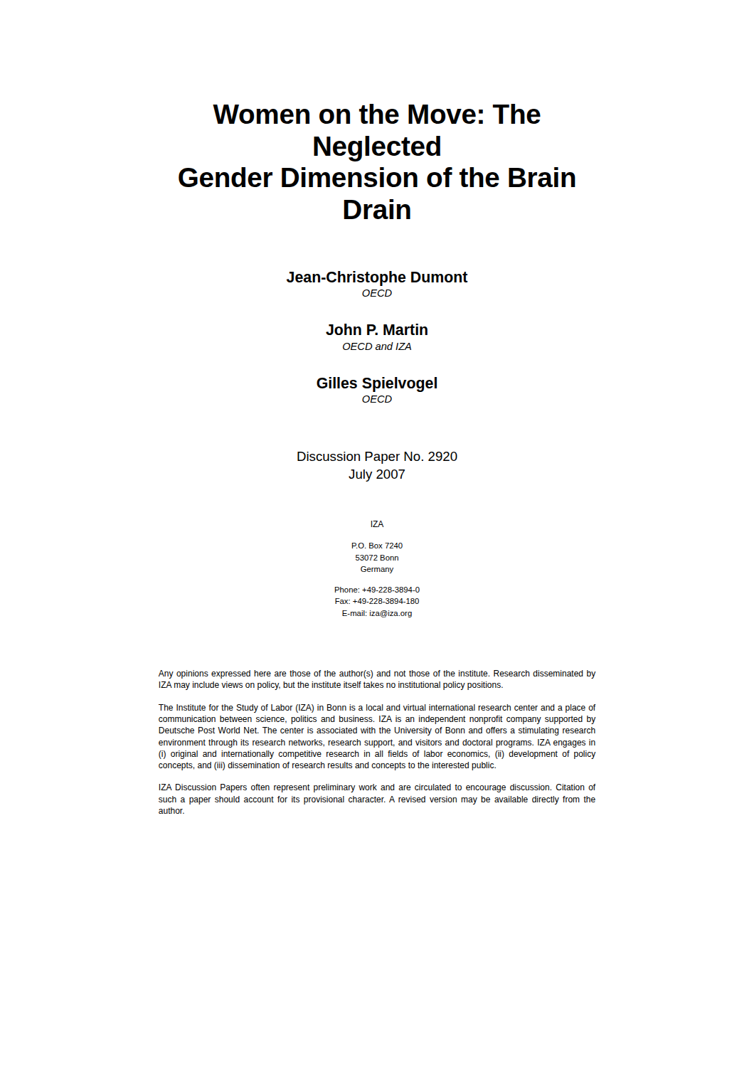Women on the Move: The Neglected
Gender Dimension of the Brain Drain
Jean-Christophe Dumont
OECD
John P. Martin
OECD and IZA
Gilles Spielvogel
OECD
Discussion Paper No. 2920
July 2007
IZA
P.O. Box 7240
53072 Bonn
Germany
Phone: +49-228-3894-0
Fax: +49-228-3894-180
E-mail: iza@iza.org
Any opinions expressed here are those of the author(s) and not those of the institute. Research disseminated by IZA may include views on policy, but the institute itself takes no institutional policy positions.
The Institute for the Study of Labor (IZA) in Bonn is a local and virtual international research center and a place of communication between science, politics and business. IZA is an independent nonprofit company supported by Deutsche Post World Net. The center is associated with the University of Bonn and offers a stimulating research environment through its research networks, research support, and visitors and doctoral programs. IZA engages in (i) original and internationally competitive research in all fields of labor economics, (ii) development of policy concepts, and (iii) dissemination of research results and concepts to the interested public.
IZA Discussion Papers often represent preliminary work and are circulated to encourage discussion. Citation of such a paper should account for its provisional character. A revised version may be available directly from the author.